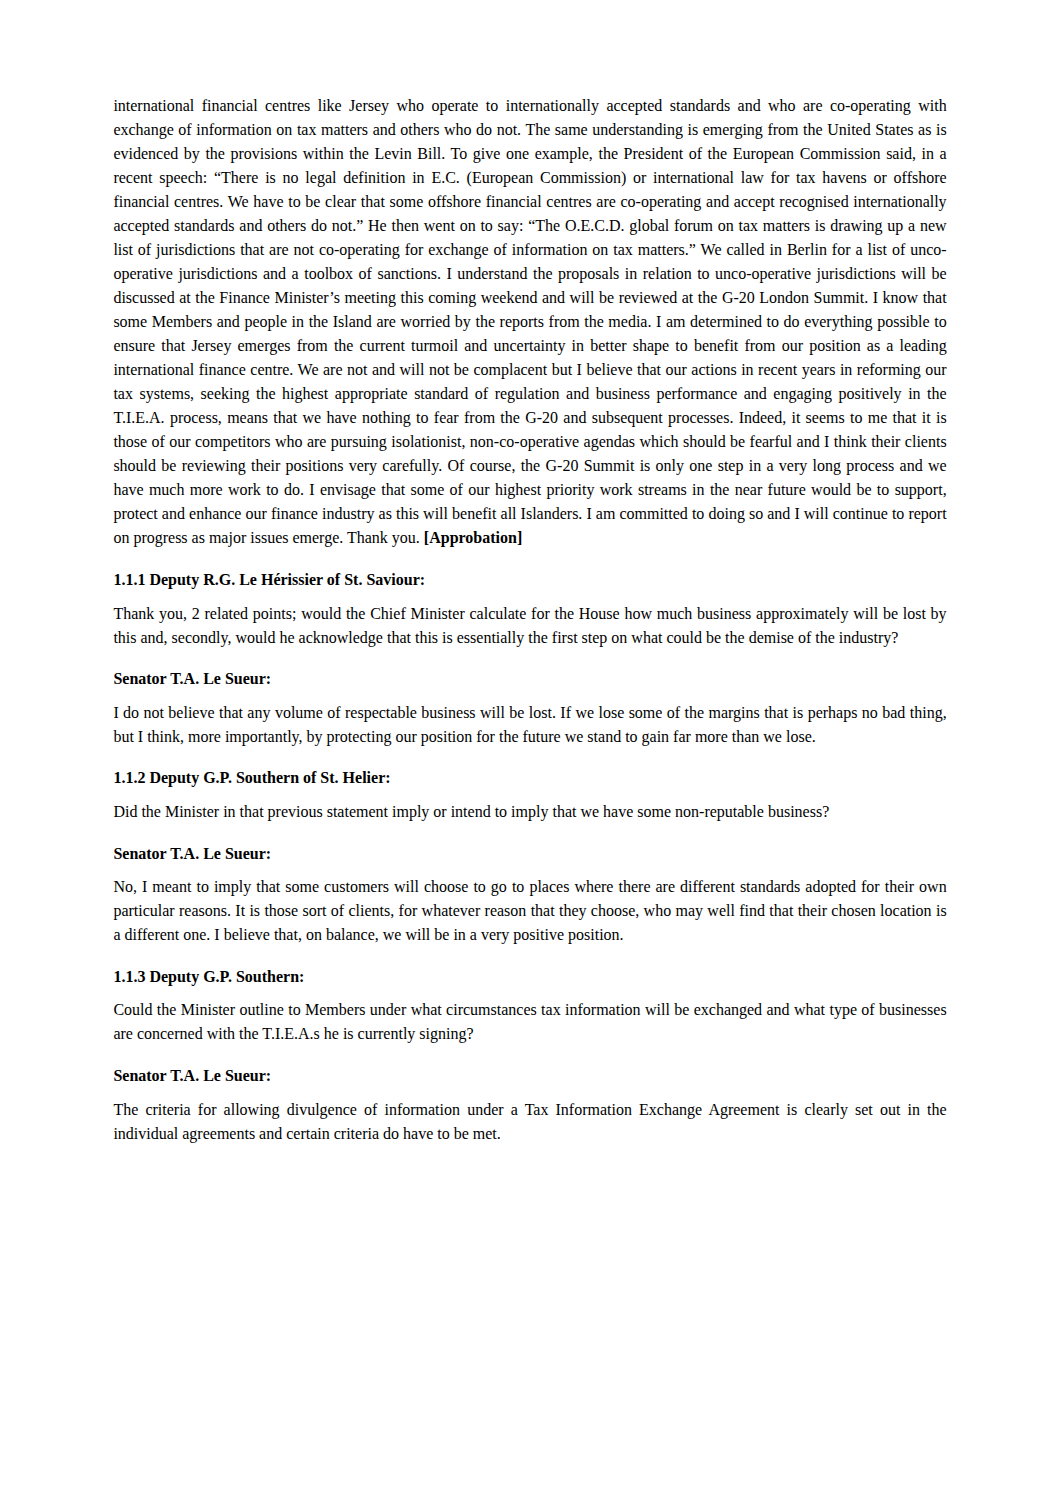international financial centres like Jersey who operate to internationally accepted standards and who are co-operating with exchange of information on tax matters and others who do not. The same understanding is emerging from the United States as is evidenced by the provisions within the Levin Bill. To give one example, the President of the European Commission said, in a recent speech: “There is no legal definition in E.C. (European Commission) or international law for tax havens or offshore financial centres. We have to be clear that some offshore financial centres are co-operating and accept recognised internationally accepted standards and others do not.” He then went on to say: “The O.E.C.D. global forum on tax matters is drawing up a new list of jurisdictions that are not co-operating for exchange of information on tax matters.” We called in Berlin for a list of unco-operative jurisdictions and a toolbox of sanctions. I understand the proposals in relation to unco-operative jurisdictions will be discussed at the Finance Minister’s meeting this coming weekend and will be reviewed at the G-20 London Summit. I know that some Members and people in the Island are worried by the reports from the media. I am determined to do everything possible to ensure that Jersey emerges from the current turmoil and uncertainty in better shape to benefit from our position as a leading international finance centre. We are not and will not be complacent but I believe that our actions in recent years in reforming our tax systems, seeking the highest appropriate standard of regulation and business performance and engaging positively in the T.I.E.A. process, means that we have nothing to fear from the G-20 and subsequent processes. Indeed, it seems to me that it is those of our competitors who are pursuing isolationist, non-co-operative agendas which should be fearful and I think their clients should be reviewing their positions very carefully. Of course, the G-20 Summit is only one step in a very long process and we have much more work to do. I envisage that some of our highest priority work streams in the near future would be to support, protect and enhance our finance industry as this will benefit all Islanders. I am committed to doing so and I will continue to report on progress as major issues emerge. Thank you. [Approbation]
1.1.1 Deputy R.G. Le Hérissier of St. Saviour:
Thank you, 2 related points; would the Chief Minister calculate for the House how much business approximately will be lost by this and, secondly, would he acknowledge that this is essentially the first step on what could be the demise of the industry?
Senator T.A. Le Sueur:
I do not believe that any volume of respectable business will be lost. If we lose some of the margins that is perhaps no bad thing, but I think, more importantly, by protecting our position for the future we stand to gain far more than we lose.
1.1.2 Deputy G.P. Southern of St. Helier:
Did the Minister in that previous statement imply or intend to imply that we have some non-reputable business?
Senator T.A. Le Sueur:
No, I meant to imply that some customers will choose to go to places where there are different standards adopted for their own particular reasons. It is those sort of clients, for whatever reason that they choose, who may well find that their chosen location is a different one. I believe that, on balance, we will be in a very positive position.
1.1.3 Deputy G.P. Southern:
Could the Minister outline to Members under what circumstances tax information will be exchanged and what type of businesses are concerned with the T.I.E.A.s he is currently signing?
Senator T.A. Le Sueur:
The criteria for allowing divulgence of information under a Tax Information Exchange Agreement is clearly set out in the individual agreements and certain criteria do have to be met.